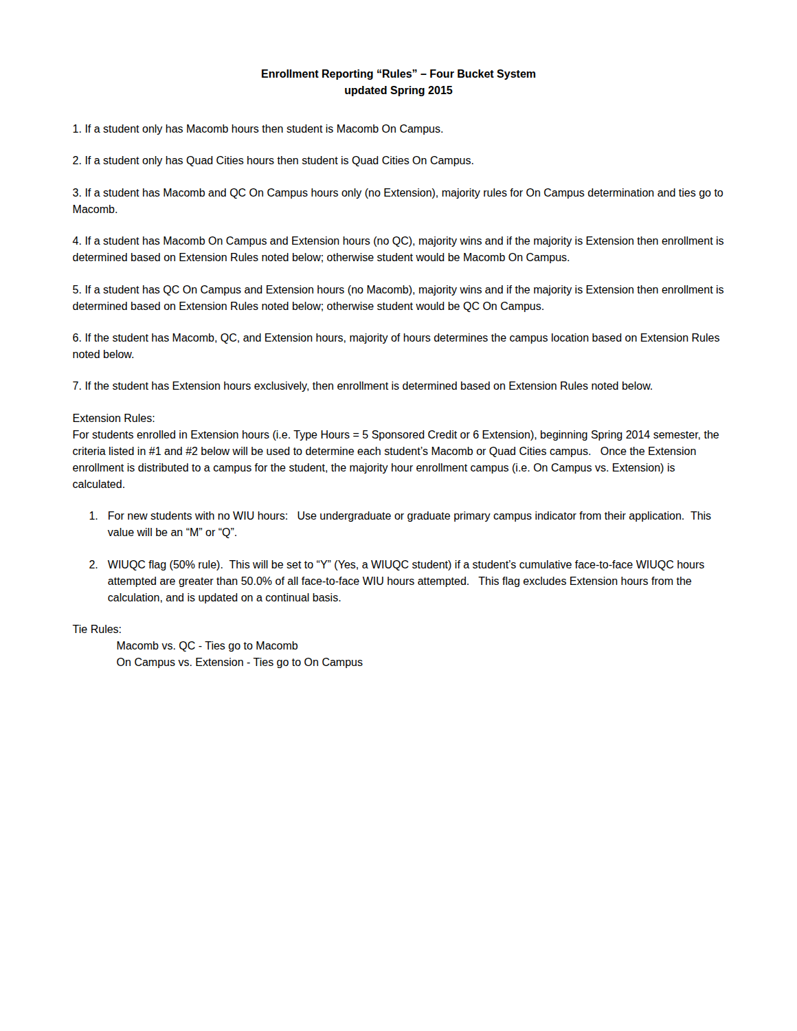Enrollment Reporting “Rules” – Four Bucket System updated Spring 2015
1. If a student only has Macomb hours then student is Macomb On Campus.
2. If a student only has Quad Cities hours then student is Quad Cities On Campus.
3. If a student has Macomb and QC On Campus hours only (no Extension), majority rules for On Campus determination and ties go to Macomb.
4. If a student has Macomb On Campus and Extension hours (no QC), majority wins and if the majority is Extension then enrollment is determined based on Extension Rules noted below; otherwise student would be Macomb On Campus.
5. If a student has QC On Campus and Extension hours (no Macomb), majority wins and if the majority is Extension then enrollment is determined based on Extension Rules noted below; otherwise student would be QC On Campus.
6. If the student has Macomb, QC, and Extension hours, majority of hours determines the campus location based on Extension Rules noted below.
7. If the student has Extension hours exclusively, then enrollment is determined based on Extension Rules noted below.
Extension Rules:
For students enrolled in Extension hours (i.e. Type Hours = 5 Sponsored Credit or 6 Extension), beginning Spring 2014 semester, the criteria listed in #1 and #2 below will be used to determine each student’s Macomb or Quad Cities campus. Once the Extension enrollment is distributed to a campus for the student, the majority hour enrollment campus (i.e. On Campus vs. Extension) is calculated.
For new students with no WIU hours: Use undergraduate or graduate primary campus indicator from their application. This value will be an “M” or “Q”.
WIUQC flag (50% rule). This will be set to “Y” (Yes, a WIUQC student) if a student’s cumulative face-to-face WIUQC hours attempted are greater than 50.0% of all face-to-face WIU hours attempted. This flag excludes Extension hours from the calculation, and is updated on a continual basis.
Tie Rules:
Macomb vs. QC - Ties go to Macomb
On Campus vs. Extension - Ties go to On Campus